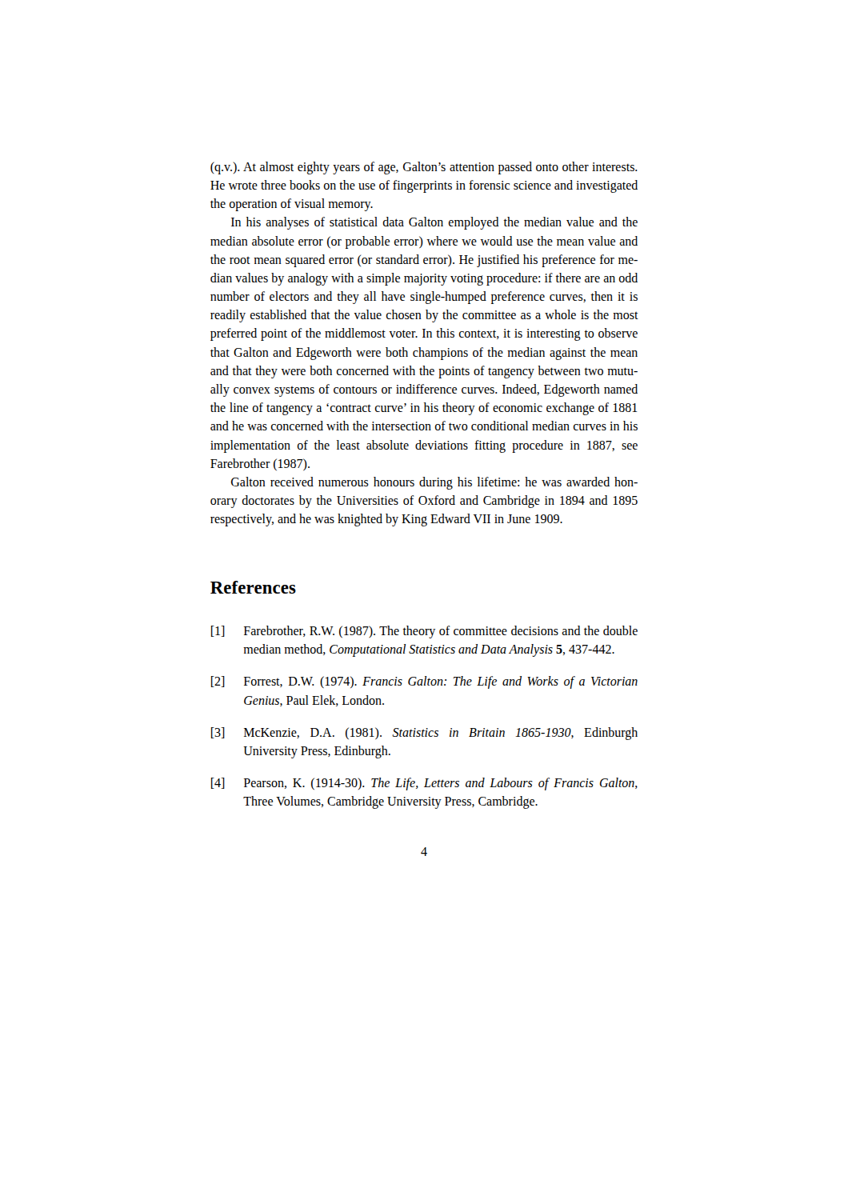(q.v.). At almost eighty years of age, Galton’s attention passed onto other interests. He wrote three books on the use of fingerprints in forensic science and investigated the operation of visual memory.
In his analyses of statistical data Galton employed the median value and the median absolute error (or probable error) where we would use the mean value and the root mean squared error (or standard error). He justified his preference for median values by analogy with a simple majority voting procedure: if there are an odd number of electors and they all have single-humped preference curves, then it is readily established that the value chosen by the committee as a whole is the most preferred point of the middlemost voter. In this context, it is interesting to observe that Galton and Edgeworth were both champions of the median against the mean and that they were both concerned with the points of tangency between two mutually convex systems of contours or indifference curves. Indeed, Edgeworth named the line of tangency a ‘contract curve’ in his theory of economic exchange of 1881 and he was concerned with the intersection of two conditional median curves in his implementation of the least absolute deviations fitting procedure in 1887, see Farebrother (1987).
Galton received numerous honours during his lifetime: he was awarded honorary doctorates by the Universities of Oxford and Cambridge in 1894 and 1895 respectively, and he was knighted by King Edward VII in June 1909.
References
[1] Farebrother, R.W. (1987). The theory of committee decisions and the double median method, Computational Statistics and Data Analysis 5, 437-442.
[2] Forrest, D.W. (1974). Francis Galton: The Life and Works of a Victorian Genius, Paul Elek, London.
[3] McKenzie, D.A. (1981). Statistics in Britain 1865-1930, Edinburgh University Press, Edinburgh.
[4] Pearson, K. (1914-30). The Life, Letters and Labours of Francis Galton, Three Volumes, Cambridge University Press, Cambridge.
4